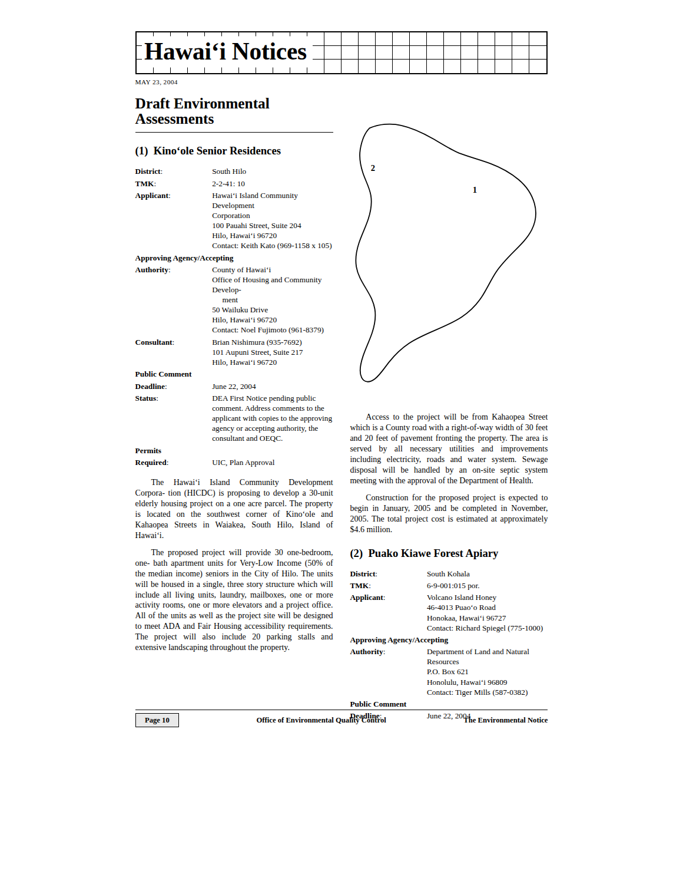Hawai‘i Notices
May 23, 2004
Draft EnvironmentalAssessments
(1) Kino‘ole Senior Residences
| District : | South Hilo |
| TMK : | 2-2-41: 10 |
| Applicant : | Hawai‘i Island Community Development Corporation 100 Pauahi Street, Suite 204 Hilo, Hawai‘i 96720 Contact: Keith Kato (969-1158 x 105) |
| Approving Agency/Accepting |
| Authority : | County of Hawai‘i Office of Housing and Community Develop- ment 50 Wailuku Drive Hilo, Hawai‘i 96720 Contact: Noel Fujimoto (961-8379) |
| Consultant : | Brian Nishimura (935-7692) 101 Aupuni Street, Suite 217 Hilo, Hawai‘i 96720 |
| Public Comment |
| Deadline : | June 22, 2004 |
| Status : | DEA First Notice pending public comment. Address comments to the applicant with copies to the approving agency or accepting authority, the consultant and OEQC. |
| Permits |
| Required : | UIC, Plan Approval |
The Hawai‘i Island Community Development Corpora- tion (HICDC) is proposing to develop a 30-unit elderly housing project on a one acre parcel. The property is located on the southwest corner of Kino‘ole and Kahaopea Streets in Waiakea, South Hilo, Island of Hawai‘i.
The proposed project will provide 30 one-bedroom, one- bath apartment units for Very-Low Income (50% of the median income) seniors in the City of Hilo. The units will be housed in a single, three story structure which will include all living units, laundry, mailboxes, one or more activity rooms, one or more elevators and a project office. All of the units as well as the project site will be designed to meet ADA and Fair Housing accessibility requirements. The project will also include 20 parking stalls and extensive landscaping throughout the property.
2 1
Access to the project will be from Kahaopea Street which is a County road with a right-of-way width of 30 feet and 20 feet of pavement fronting the property. The area is served by all necessary utilities and improvements including electricity, roads and water system. Sewage disposal will be handled by an on-site septic system meeting with the approval of the Department of Health.
Construction for the proposed project is expected to begin in January, 2005 and be completed in November, 2005. The total project cost is estimated at approximately $4.6 million.
(2) Puako Kiawe Forest Apiary
| District : | South Kohala |
| TMK : | 6-9-001:015 por. |
| Applicant : | Volcano Island Honey 46-4013 Puao‘o Road Honokaa, Hawai‘i 96727 Contact: Richard Spiegel (775-1000) |
| Approving Agency/Accepting |
| Authority : | Department of Land and Natural Resources P.O. Box 621 Honolulu, Hawai‘i 96809 Contact: Tiger Mills (587-0382) |
| Public Comment |
| Deadline : | June 22, 2004 |
Page 10
Office of Environmental Quality Control
The Environmental Notice